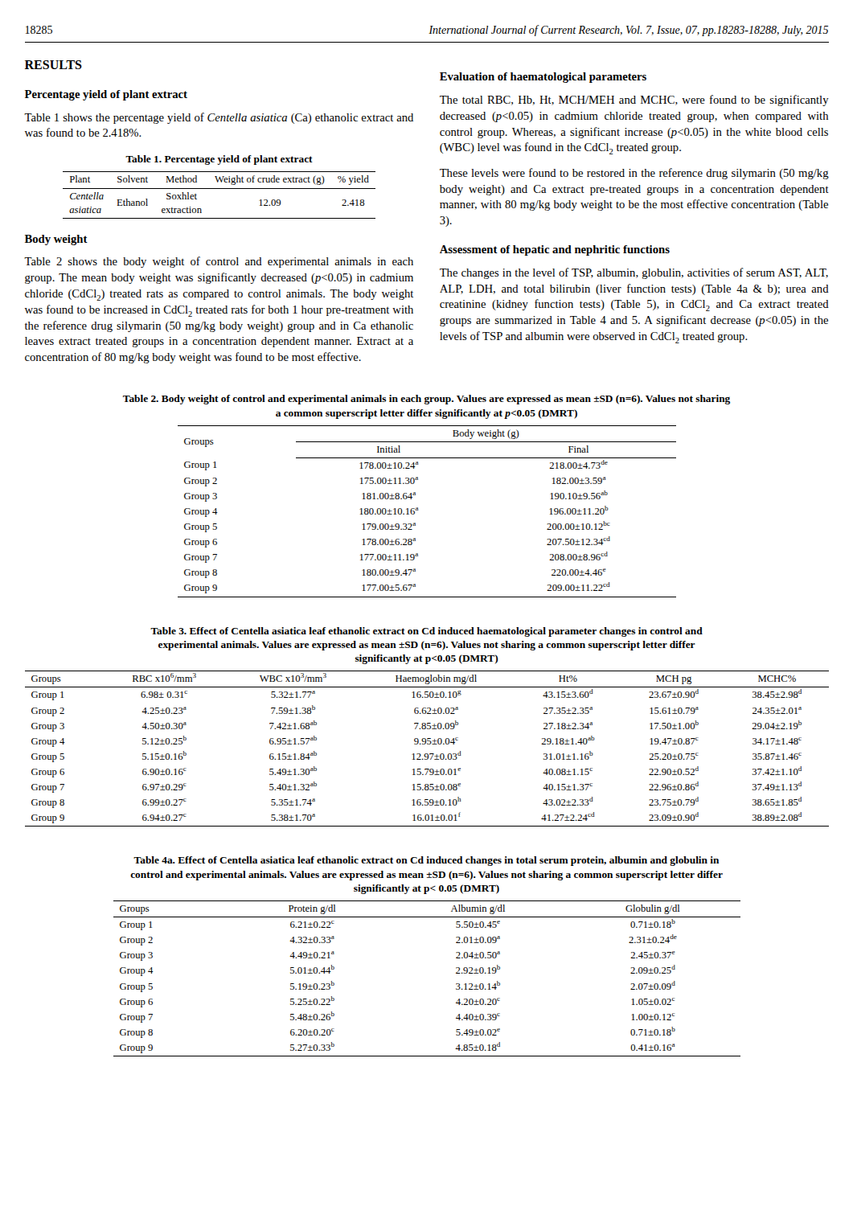18285 International Journal of Current Research, Vol. 7, Issue, 07, pp.18283-18288, July, 2015
RESULTS
Percentage yield of plant extract
Table 1 shows the percentage yield of Centella asiatica (Ca) ethanolic extract and was found to be 2.418%.
Table 1. Percentage yield of plant extract
| Plant | Solvent | Method | Weight of crude extract (g) | % yield |
| --- | --- | --- | --- | --- |
| Centella asiatica | Ethanol | Soxhlet extraction | 12.09 | 2.418 |
Body weight
Table 2 shows the body weight of control and experimental animals in each group. The mean body weight was significantly decreased (p<0.05) in cadmium chloride (CdCl2) treated rats as compared to control animals. The body weight was found to be increased in CdCl2 treated rats for both 1 hour pre-treatment with the reference drug silymarin (50 mg/kg body weight) group and in Ca ethanolic leaves extract treated groups in a concentration dependent manner. Extract at a concentration of 80 mg/kg body weight was found to be most effective.
Evaluation of haematological parameters
The total RBC, Hb, Ht, MCH/MEH and MCHC, were found to be significantly decreased (p<0.05) in cadmium chloride treated group, when compared with control group. Whereas, a significant increase (p<0.05) in the white blood cells (WBC) level was found in the CdCl2 treated group.
These levels were found to be restored in the reference drug silymarin (50 mg/kg body weight) and Ca extract pre-treated groups in a concentration dependent manner, with 80 mg/kg body weight to be the most effective concentration (Table 3).
Assessment of hepatic and nephritic functions
The changes in the level of TSP, albumin, globulin, activities of serum AST, ALT, ALP, LDH, and total bilirubin (liver function tests) (Table 4a & b); urea and creatinine (kidney function tests) (Table 5), in CdCl2 and Ca extract treated groups are summarized in Table 4 and 5. A significant decrease (p<0.05) in the levels of TSP and albumin were observed in CdCl2 treated group.
Table 2. Body weight of control and experimental animals in each group. Values are expressed as mean ±SD (n=6). Values not sharing
a common superscript letter differ significantly at p<0.05 (DMRT)
| Groups | Body weight (g) |
| --- | --- |
| Initial | Final |
| Group 1 | 178.00±10.24 a | 218.00±4.73 de |
| Group 2 | 175.00±11.30 a | 182.00±3.59 a |
| Group 3 | 181.00±8.64 a | 190.10±9.56 ab |
| Group 4 | 180.00±10.16 a | 196.00±11.20 b |
| Group 5 | 179.00±9.32 a | 200.00±10.12 bc |
| Group 6 | 178.00±6.28 a | 207.50±12.34 cd |
| Group 7 | 177.00±11.19 a | 208.00±8.96 cd |
| Group 8 | 180.00±9.47 a | 220.00±4.46 e |
| Group 9 | 177.00±5.67 a | 209.00±11.22 cd |
Table 3. Effect of Centella asiatica leaf ethanolic extract on Cd induced haematological parameter changes in control and
experimental animals. Values are expressed as mean ±SD (n=6). Values not sharing a common superscript letter differ
significantly at p<0.05 (DMRT)
| Groups | RBC x10 6 /mm 3 | WBC x10 3 /mm 3 | Haemoglobin mg/dl | Ht% | MCH pg | MCHC% |
| --- | --- | --- | --- | --- | --- | --- |
| Group 1 | 6.98± 0.31 c | 5.32±1.77 a | 16.50±0.10 g | 43.15±3.60 d | 23.67±0.90 d | 38.45±2.98 d |
| Group 2 | 4.25±0.23 a | 7.59±1.38 b | 6.62±0.02 a | 27.35±2.35 a | 15.61±0.79 a | 24.35±2.01 a |
| Group 3 | 4.50±0.30 a | 7.42±1.68 ab | 7.85±0.09 b | 27.18±2.34 a | 17.50±1.00 b | 29.04±2.19 b |
| Group 4 | 5.12±0.25 b | 6.95±1.57 ab | 9.95±0.04 c | 29.18±1.40 ab | 19.47±0.87 c | 34.17±1.48 c |
| Group 5 | 5.15±0.16 b | 6.15±1.84 ab | 12.97±0.03 d | 31.01±1.16 b | 25.20±0.75 c | 35.87±1.46 c |
| Group 6 | 6.90±0.16 c | 5.49±1.30 ab | 15.79±0.01 e | 40.08±1.15 c | 22.90±0.52 d | 37.42±1.10 d |
| Group 7 | 6.97±0.29 c | 5.40±1.32 ab | 15.85±0.08 e | 40.15±1.37 c | 22.96±0.86 d | 37.49±1.13 d |
| Group 8 | 6.99±0.27 c | 5.35±1.74 a | 16.59±0.10 h | 43.02±2.33 d | 23.75±0.79 d | 38.65±1.85 d |
| Group 9 | 6.94±0.27 c | 5.38±1.70 a | 16.01±0.01 f | 41.27±2.24 cd | 23.09±0.90 d | 38.89±2.08 d |
Table 4a. Effect of Centella asiatica leaf ethanolic extract on Cd induced changes in total serum protein, albumin and globulin in
control and experimental animals. Values are expressed as mean ±SD (n=6). Values not sharing a common superscript letter differ
significantly at p< 0.05 (DMRT)
| Groups | Protein g/dl | Albumin g/dl | Globulin g/dl |
| --- | --- | --- | --- |
| Group 1 | 6.21±0.22 c | 5.50±0.45 e | 0.71±0.18 b |
| Group 2 | 4.32±0.33 a | 2.01±0.09 a | 2.31±0.24 de |
| Group 3 | 4.49±0.21 a | 2.04±0.50 a | 2.45±0.37 e |
| Group 4 | 5.01±0.44 b | 2.92±0.19 b | 2.09±0.25 d |
| Group 5 | 5.19±0.23 b | 3.12±0.14 b | 2.07±0.09 d |
| Group 6 | 5.25±0.22 b | 4.20±0.20 c | 1.05±0.02 c |
| Group 7 | 5.48±0.26 b | 4.40±0.39 c | 1.00±0.12 c |
| Group 8 | 6.20±0.20 c | 5.49±0.02 e | 0.71±0.18 b |
| Group 9 | 5.27±0.33 b | 4.85±0.18 d | 0.41±0.16 a |